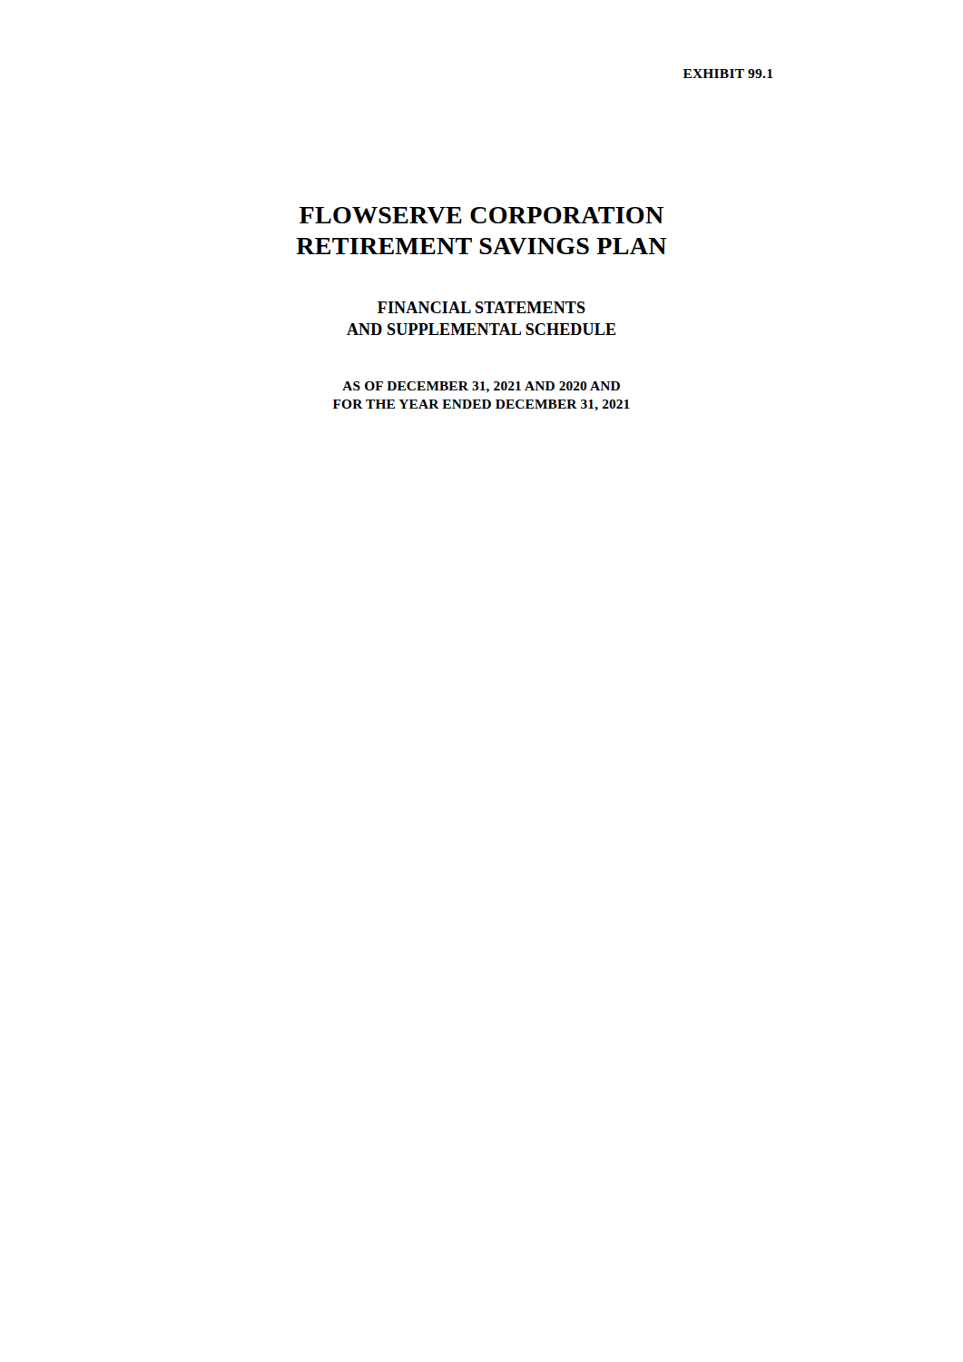EXHIBIT 99.1
FLOWSERVE CORPORATION
RETIREMENT SAVINGS PLAN
FINANCIAL STATEMENTS
AND SUPPLEMENTAL SCHEDULE
AS OF DECEMBER 31, 2021 AND 2020 AND
FOR THE YEAR ENDED DECEMBER 31, 2021